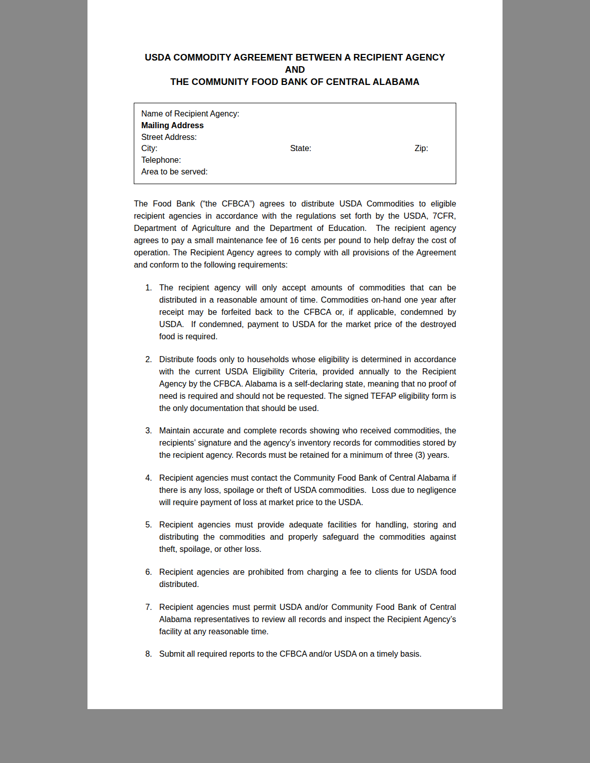USDA COMMODITY AGREEMENT BETWEEN A RECIPIENT AGENCY AND
THE COMMUNITY FOOD BANK OF CENTRAL ALABAMA
| Name of Recipient Agency: Mailing Address Street Address: City: State: Zip: Telephone: Area to be served: |
The Food Bank (“the CFBCA”) agrees to distribute USDA Commodities to eligible recipient agencies in accordance with the regulations set forth by the USDA, 7CFR, Department of Agriculture and the Department of Education. The recipient agency agrees to pay a small maintenance fee of 16 cents per pound to help defray the cost of operation. The Recipient Agency agrees to comply with all provisions of the Agreement and conform to the following requirements:
The recipient agency will only accept amounts of commodities that can be distributed in a reasonable amount of time. Commodities on-hand one year after receipt may be forfeited back to the CFBCA or, if applicable, condemned by USDA. If condemned, payment to USDA for the market price of the destroyed food is required.
Distribute foods only to households whose eligibility is determined in accordance with the current USDA Eligibility Criteria, provided annually to the Recipient Agency by the CFBCA. Alabama is a self-declaring state, meaning that no proof of need is required and should not be requested. The signed TEFAP eligibility form is the only documentation that should be used.
Maintain accurate and complete records showing who received commodities, the recipients’ signature and the agency’s inventory records for commodities stored by the recipient agency. Records must be retained for a minimum of three (3) years.
Recipient agencies must contact the Community Food Bank of Central Alabama if there is any loss, spoilage or theft of USDA commodities. Loss due to negligence will require payment of loss at market price to the USDA.
Recipient agencies must provide adequate facilities for handling, storing and distributing the commodities and properly safeguard the commodities against theft, spoilage, or other loss.
Recipient agencies are prohibited from charging a fee to clients for USDA food distributed.
Recipient agencies must permit USDA and/or Community Food Bank of Central Alabama representatives to review all records and inspect the Recipient Agency’s facility at any reasonable time.
Submit all required reports to the CFBCA and/or USDA on a timely basis.